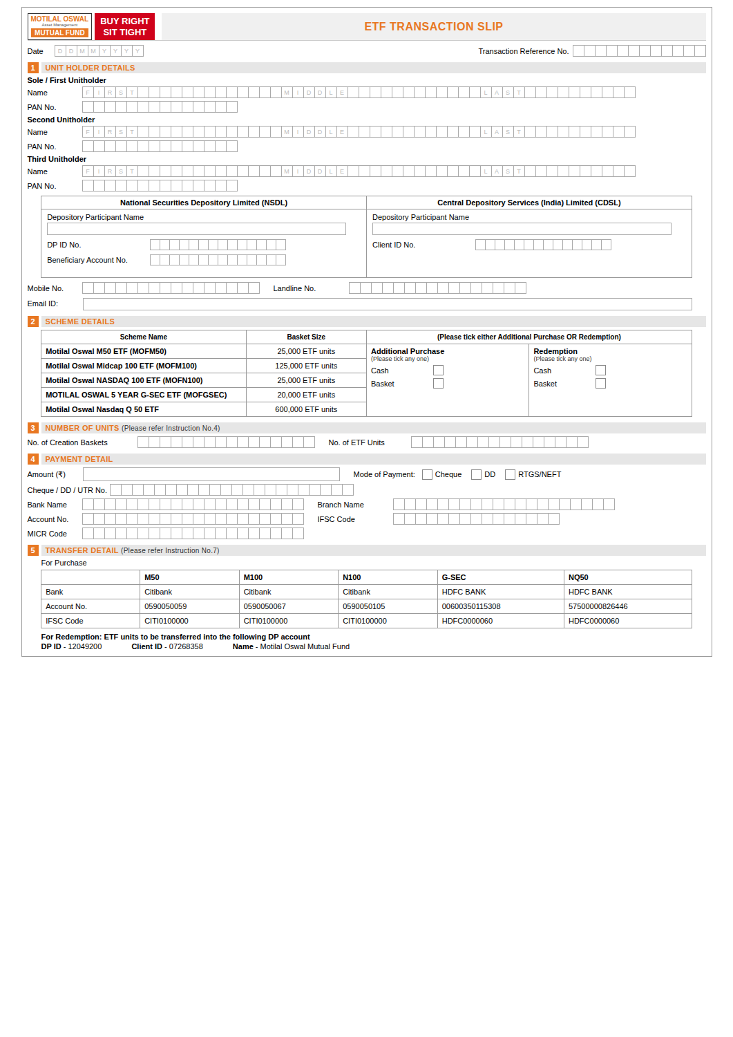MOTILAL OSWALAsset Management
MUTUAL FUND
BUY RIGHT
SIT TIGHT
ETF TRANSACTION SLIP
Date
DDMMYYYY
Transaction Reference No.
1
UNIT HOLDER DETAILS
Sole / First Unitholder
Name
FIRST MIDDLE LAST
PAN No.
Second Unitholder
Name
FIRST MIDDLE LAST
PAN No.
Third Unitholder
Name
FIRST MIDDLE LAST
PAN No.
| National Securities Depository Limited (NSDL) | Central Depository Services (India) Limited (CDSL) |
| --- | --- |
| Depository Participant Name DP ID No. Beneficiary Account No. | Depository Participant Name Client ID No. |
Mobile No.
Landline No.
Email ID:
2
SCHEME DETAILS
| Scheme Name | Basket Size | (Please tick either Additional Purchase OR Redemption) |
| --- | --- | --- |
| Motilal Oswal M50 ETF (MOFM50) | 25,000 ETF units | Additional Purchase (Please tick any one) Cash Basket | Redemption (Please tick any one) Cash Basket |
| Motilal Oswal Midcap 100 ETF (MOFM100) | 125,000 ETF units |
| Motilal Oswal NASDAQ 100 ETF (MOFN100) | 25,000 ETF units |
| MOTILAL OSWAL 5 YEAR G-SEC ETF (MOFGSEC) | 20,000 ETF units |
| Motilal Oswal Nasdaq Q 50 ETF | 600,000 ETF units |
3
NUMBER OF UNITS (Please refer Instruction No.4)
No. of Creation Baskets
No. of ETF Units
4
PAYMENT DETAIL
Amount (₹)
Mode of Payment:
Cheque
DD
RTGS/NEFT
Cheque / DD / UTR No.
Bank Name
Branch Name
Account No.
IFSC Code
MICR Code
5
TRANSFER DETAIL (Please refer Instruction No.7)
For Purchase
| | M50 | M100 | N100 | G-SEC | NQ50 |
| --- | --- | --- | --- | --- | --- |
| Bank | Citibank | Citibank | Citibank | HDFC BANK | HDFC BANK |
| Account No. | 0590050059 | 0590050067 | 0590050105 | 00600350115308 | 57500000826446 |
| IFSC Code | CITI0100000 | CITI0100000 | CITI0100000 | HDFC0000060 | HDFC0000060 |
For Redemption: ETF units to be transferred into the following DP account
DP ID - 12049200 Client ID - 07268358 Name - Motilal Oswal Mutual Fund